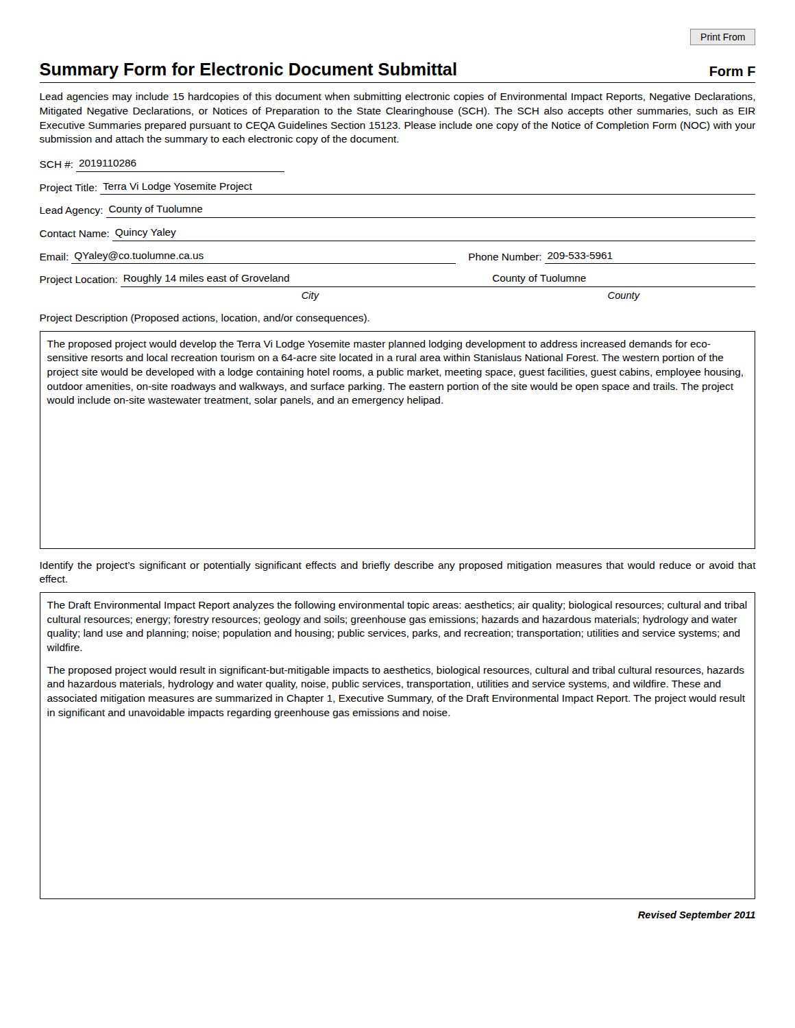Print From
Summary Form for Electronic Document Submittal
Form F
Lead agencies may include 15 hardcopies of this document when submitting electronic copies of Environmental Impact Reports, Negative Declarations, Mitigated Negative Declarations, or Notices of Preparation to the State Clearinghouse (SCH). The SCH also accepts other summaries, such as EIR Executive Summaries prepared pursuant to CEQA Guidelines Section 15123. Please include one copy of the Notice of Completion Form (NOC) with your submission and attach the summary to each electronic copy of the document.
SCH #: 2019110286
Project Title: Terra Vi Lodge Yosemite Project
Lead Agency: County of Tuolumne
Contact Name: Quincy Yaley
Email: QYaley@co.tuolumne.ca.us Phone Number: 209-533-5961
Project Location: Roughly 14 miles east of Groveland County of Tuolumne
City County
Project Description (Proposed actions, location, and/or consequences).
The proposed project would develop the Terra Vi Lodge Yosemite master planned lodging development to address increased demands for eco-sensitive resorts and local recreation tourism on a 64-acre site located in a rural area within Stanislaus National Forest. The western portion of the project site would be developed with a lodge containing hotel rooms, a public market, meeting space, guest facilities, guest cabins, employee housing, outdoor amenities, on-site roadways and walkways, and surface parking. The eastern portion of the site would be open space and trails. The project would include on-site wastewater treatment, solar panels, and an emergency helipad.
Identify the project’s significant or potentially significant effects and briefly describe any proposed mitigation measures that would reduce or avoid that effect.
The Draft Environmental Impact Report analyzes the following environmental topic areas: aesthetics; air quality; biological resources; cultural and tribal cultural resources; energy; forestry resources; geology and soils; greenhouse gas emissions; hazards and hazardous materials; hydrology and water quality; land use and planning; noise; population and housing; public services, parks, and recreation; transportation; utilities and service systems; and wildfire.
The proposed project would result in significant-but-mitigable impacts to aesthetics, biological resources, cultural and tribal cultural resources, hazards and hazardous materials, hydrology and water quality, noise, public services, transportation, utilities and service systems, and wildfire. These and associated mitigation measures are summarized in Chapter 1, Executive Summary, of the Draft Environmental Impact Report. The project would result in significant and unavoidable impacts regarding greenhouse gas emissions and noise.
Revised September 2011